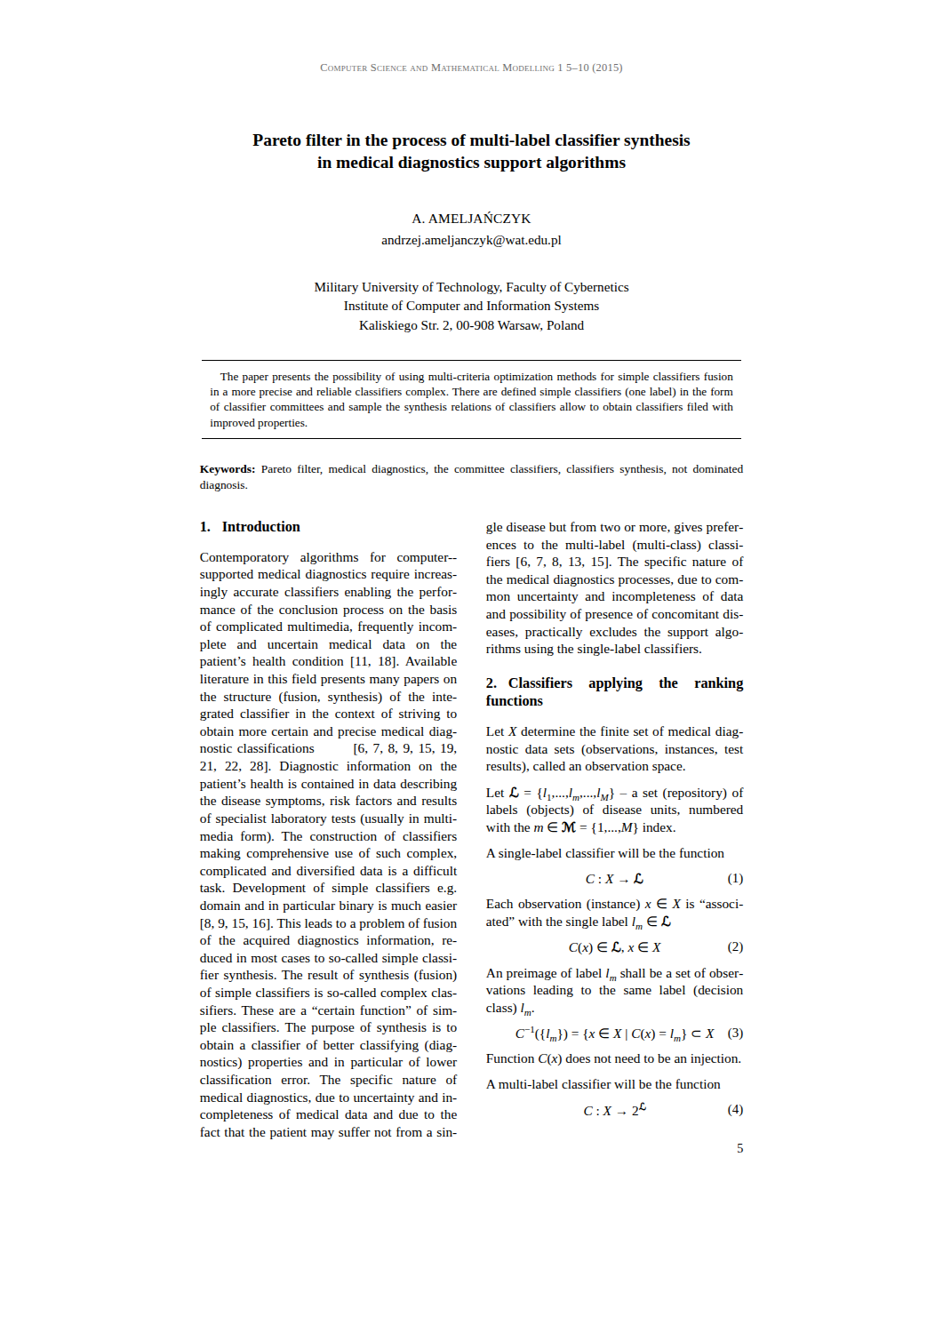Computer Science and Mathematical Modelling 1 5–10 (2015)
Pareto filter in the process of multi-label classifier synthesis
in medical diagnostics support algorithms
A. AMELJAŃCZYK
andrzej.ameljanczyk@wat.edu.pl
Military University of Technology, Faculty of Cybernetics
Institute of Computer and Information Systems
Kaliskiego Str. 2, 00-908 Warsaw, Poland
The paper presents the possibility of using multi-criteria optimization methods for simple classifiers fusion in a more precise and reliable classifiers complex. There are defined simple classifiers (one label) in the form of classifier committees and sample the synthesis relations of classifiers allow to obtain classifiers filed with improved properties.
Keywords: Pareto filter, medical diagnostics, the committee classifiers, classifiers synthesis, not dominated diagnosis.
1. Introduction
Contemporatory algorithms for computer--supported medical diagnostics require increasingly accurate classifiers enabling the performance of the conclusion process on the basis of complicated multimedia, frequently incomplete and uncertain medical data on the patient’s health condition [11, 18]. Available literature in this field presents many papers on the structure (fusion, synthesis) of the integrated classifier in the context of striving to obtain more certain and precise medical diagnostic classifications [6, 7, 8, 9, 15, 19, 21, 22, 28]. Diagnostic information on the patient’s health is contained in data describing the disease symptoms, risk factors and results of specialist laboratory tests (usually in multimedia form). The construction of classifiers making comprehensive use of such complex, complicated and diversified data is a difficult task. Development of simple classifiers e.g. domain and in particular binary is much easier [8, 9, 15, 16]. This leads to a problem of fusion of the acquired diagnostics information, reduced in most cases to so-called simple classifier synthesis. The result of synthesis (fusion) of simple classifiers is so-called complex classifiers. These are a “certain function” of simple classifiers. The purpose of synthesis is to obtain a classifier of better classifying (diagnostics) properties and in particular of lower classification error. The specific nature of medical diagnostics, due to uncertainty and incompleteness of medical data and due to the fact that the patient may suffer not from a single disease but from two or more, gives preferences to the multi-label (multi-class) classifiers [6, 7, 8, 13, 15]. The specific nature of the medical diagnostics processes, due to common uncertainty and incompleteness of data and possibility of presence of concomitant diseases, practically excludes the support algorithms using the single-label classifiers.
2. Classifiers applying the ranking functions
Let X determine the finite set of medical diagnostic data sets (observations, instances, test results), called an observation space.
Let ℒ = {l1,...,lm,...,lM} – a set (repository) of labels (objects) of disease units, numbered with the m ∈ ℳ = {1,...,M} index.
A single-label classifier will be the function
C : X → ℒ (1)
Each observation (instance) x ∈ X is “associated” with the single label lm ∈ ℒ
C(x) ∈ ℒ, x ∈ X (2)
An preimage of label lm shall be a set of observations leading to the same label (decision class) lm.
C−1({lm}) = {x ∈ X | C(x) = lm} ⊂ X (3)
Function C(x) does not need to be an injection.
A multi-label classifier will be the function
C : X → 2ℒ (4)
5